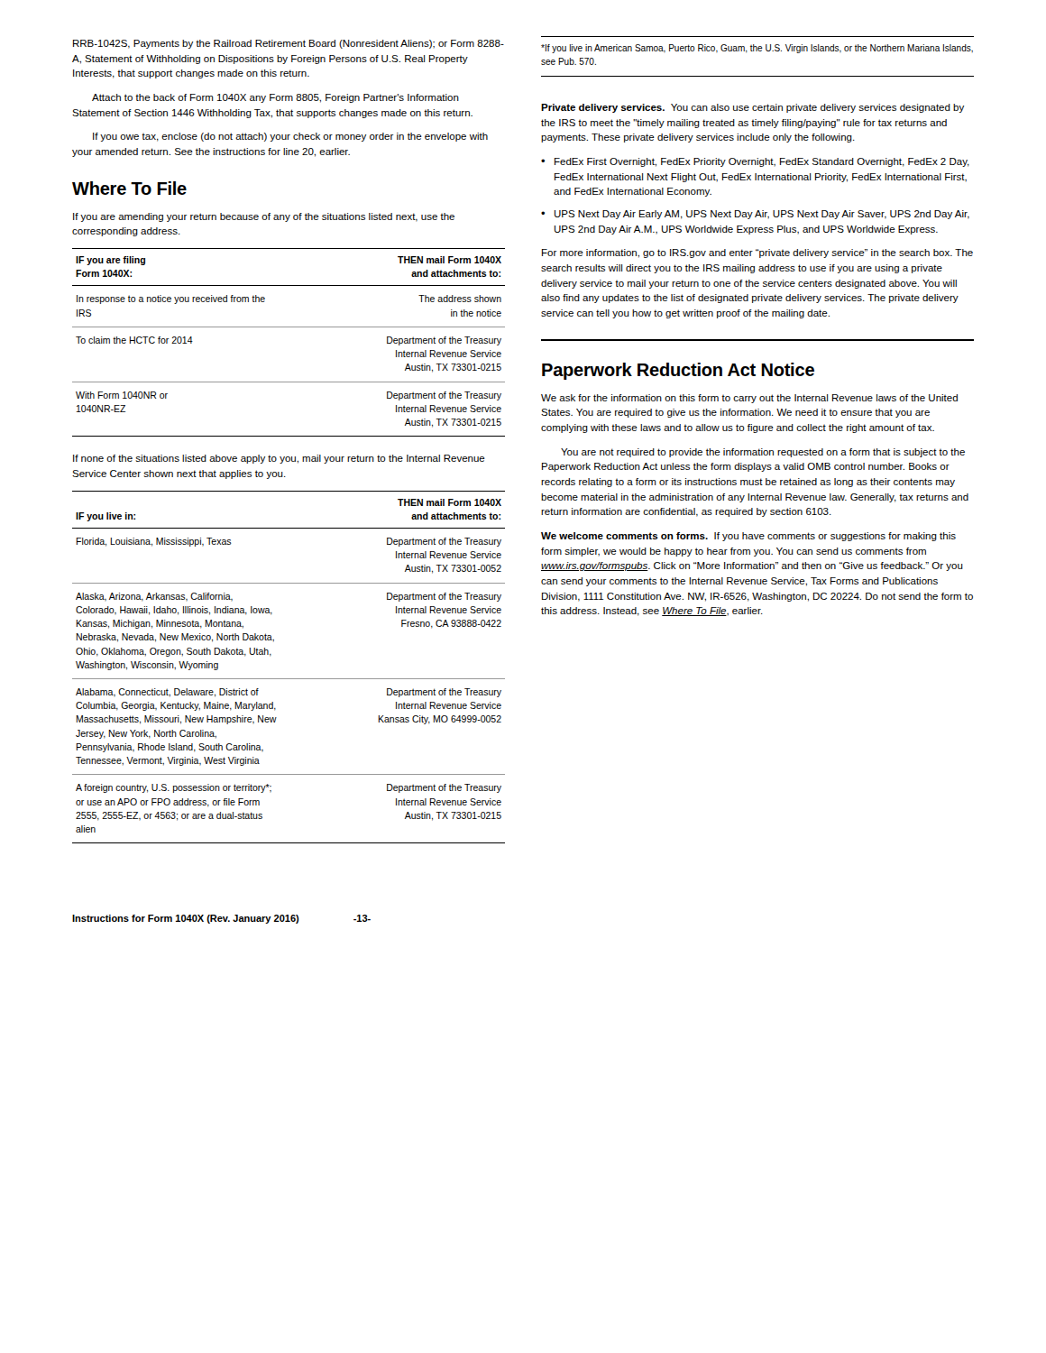RRB-1042S, Payments by the Railroad Retirement Board (Nonresident Aliens); or Form 8288-A, Statement of Withholding on Dispositions by Foreign Persons of U.S. Real Property Interests, that support changes made on this return.
Attach to the back of Form 1040X any Form 8805, Foreign Partner's Information Statement of Section 1446 Withholding Tax, that supports changes made on this return.
If you owe tax, enclose (do not attach) your check or money order in the envelope with your amended return. See the instructions for line 20, earlier.
Where To File
If you are amending your return because of any of the situations listed next, use the corresponding address.
| IF you are filing Form 1040X: | THEN mail Form 1040X and attachments to: |
| --- | --- |
| In response to a notice you received from the IRS | The address shown in the notice |
| To claim the HCTC for 2014 | Department of the Treasury Internal Revenue Service Austin, TX 73301-0215 |
| With Form 1040NR or 1040NR-EZ | Department of the Treasury Internal Revenue Service Austin, TX 73301-0215 |
If none of the situations listed above apply to you, mail your return to the Internal Revenue Service Center shown next that applies to you.
| IF you live in: | THEN mail Form 1040X and attachments to: |
| --- | --- |
| Florida, Louisiana, Mississippi, Texas | Department of the Treasury Internal Revenue Service Austin, TX 73301-0052 |
| Alaska, Arizona, Arkansas, California, Colorado, Hawaii, Idaho, Illinois, Indiana, Iowa, Kansas, Michigan, Minnesota, Montana, Nebraska, Nevada, New Mexico, North Dakota, Ohio, Oklahoma, Oregon, South Dakota, Utah, Washington, Wisconsin, Wyoming | Department of the Treasury Internal Revenue Service Fresno, CA 93888-0422 |
| Alabama, Connecticut, Delaware, District of Columbia, Georgia, Kentucky, Maine, Maryland, Massachusetts, Missouri, New Hampshire, New Jersey, New York, North Carolina, Pennsylvania, Rhode Island, South Carolina, Tennessee, Vermont, Virginia, West Virginia | Department of the Treasury Internal Revenue Service Kansas City, MO 64999-0052 |
| A foreign country, U.S. possession or territory*; or use an APO or FPO address, or file Form 2555, 2555-EZ, or 4563; or are a dual-status alien | Department of the Treasury Internal Revenue Service Austin, TX 73301-0215 |
*If you live in American Samoa, Puerto Rico, Guam, the U.S. Virgin Islands, or the Northern Mariana Islands, see Pub. 570.
Private delivery services. You can also use certain private delivery services designated by the IRS to meet the "timely mailing treated as timely filing/paying" rule for tax returns and payments. These private delivery services include only the following.
FedEx First Overnight, FedEx Priority Overnight, FedEx Standard Overnight, FedEx 2 Day, FedEx International Next Flight Out, FedEx International Priority, FedEx International First, and FedEx International Economy.
UPS Next Day Air Early AM, UPS Next Day Air, UPS Next Day Air Saver, UPS 2nd Day Air, UPS 2nd Day Air A.M., UPS Worldwide Express Plus, and UPS Worldwide Express.
For more information, go to IRS.gov and enter “private delivery service” in the search box. The search results will direct you to the IRS mailing address to use if you are using a private delivery service to mail your return to one of the service centers designated above. You will also find any updates to the list of designated private delivery services. The private delivery service can tell you how to get written proof of the mailing date.
Paperwork Reduction Act Notice
We ask for the information on this form to carry out the Internal Revenue laws of the United States. You are required to give us the information. We need it to ensure that you are complying with these laws and to allow us to figure and collect the right amount of tax.
You are not required to provide the information requested on a form that is subject to the Paperwork Reduction Act unless the form displays a valid OMB control number. Books or records relating to a form or its instructions must be retained as long as their contents may become material in the administration of any Internal Revenue law. Generally, tax returns and return information are confidential, as required by section 6103.
We welcome comments on forms. If you have comments or suggestions for making this form simpler, we would be happy to hear from you. You can send us comments from www.irs.gov/formspubs. Click on “More Information” and then on “Give us feedback.” Or you can send your comments to the Internal Revenue Service, Tax Forms and Publications Division, 1111 Constitution Ave. NW, IR-6526, Washington, DC 20224. Do not send the form to this address. Instead, see Where To File, earlier.
Instructions for Form 1040X (Rev. January 2016)-13-